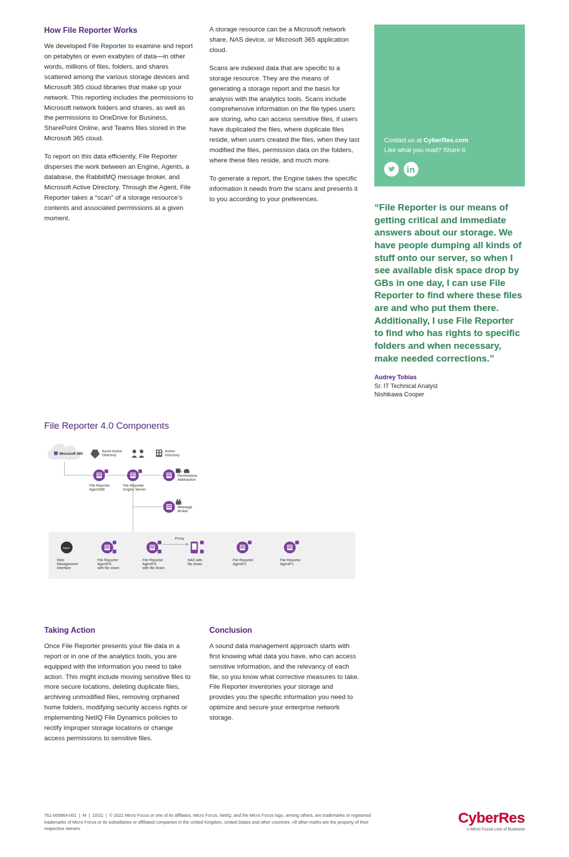How File Reporter Works
We developed File Reporter to examine and report on petabytes or even exabytes of data—in other words, millions of files, folders, and shares scattered among the various storage devices and Microsoft 365 cloud libraries that make up your network. This reporting includes the permissions to Microsoft network folders and shares, as well as the permissions to OneDrive for Business, SharePoint Online, and Teams files stored in the Microsoft 365 cloud.
To report on this data efficiently, File Reporter disperses the work between an Engine, Agents, a database, the RabbitMQ message broker, and Microsoft Active Directory. Through the Agent, File Reporter takes a “scan” of a storage resource’s contents and associated permissions at a given moment.
A storage resource can be a Microsoft network share, NAS device, or Microsoft 365 application cloud.
Scans are indexed data that are specific to a storage resource. They are the means of generating a storage report and the basis for analysis with the analytics tools. Scans include comprehensive information on the file types users are storing, who can access sensitive files, if users have duplicated the files, where duplicate files reside, when users created the files, when they last modified the files, permission data on the folders, where these files reside, and much more.
To generate a report, the Engine takes the specific information it needs from the scans and presents it to you according to your preferences.
Contact us at CyberRes.com
Like what you read? Share it.
“File Reporter is our means of getting critical and immediate answers about our storage. We have people dumping all kinds of stuff onto our server, so when I see available disk space drop by GBs in one day, I can use File Reporter to find where these files are and who put them there. Additionally, I use File Reporter to find who has rights to specific folders and when necessary, make needed corrections.”
Audrey Tobias
Sr. IT Technical Analyst
Nishikawa Cooper
File Reporter 4.0 Components
Microsoft 365 Azure Active Directory Active Directory File Reporter Agent365 File Reporter Engine Server SQL / Permissions Abstraction Message Broker http:// Web Management Interface File Reporter AgentFS with file share File Reporter AgentFS with file share Proxy NAS with file share File Reporter AgentFC File Reporter AgentFC
Taking Action
Once File Reporter presents your file data in a report or in one of the analytics tools, you are equipped with the information you need to take action. This might include moving sensitive files to more secure locations, deleting duplicate files, archiving unmodified files, removing orphaned home folders, modifying security access rights or implementing NetIQ File Dynamics policies to rectify improper storage locations or change access permissions to sensitive files.
Conclusion
A sound data management approach starts with first knowing what data you have, who can access sensitive information, and the relevancy of each file, so you know what corrective measures to take. File Reporter inventories your storage and provides you the specific information you need to optimize and secure your enterprise network storage.
761-000064-001 | M | 10/21 | © 2021 Micro Focus or one of its affiliates. Micro Focus, NetIQ, and the Micro Focus logo, among others, are trademarks or registered trademarks of Micro Focus or its subsidiaries or affiliated companies in the United Kingdom, United States and other countries. All other marks are the property of their respective owners.
CyberRes
A Micro Focus Line of Business